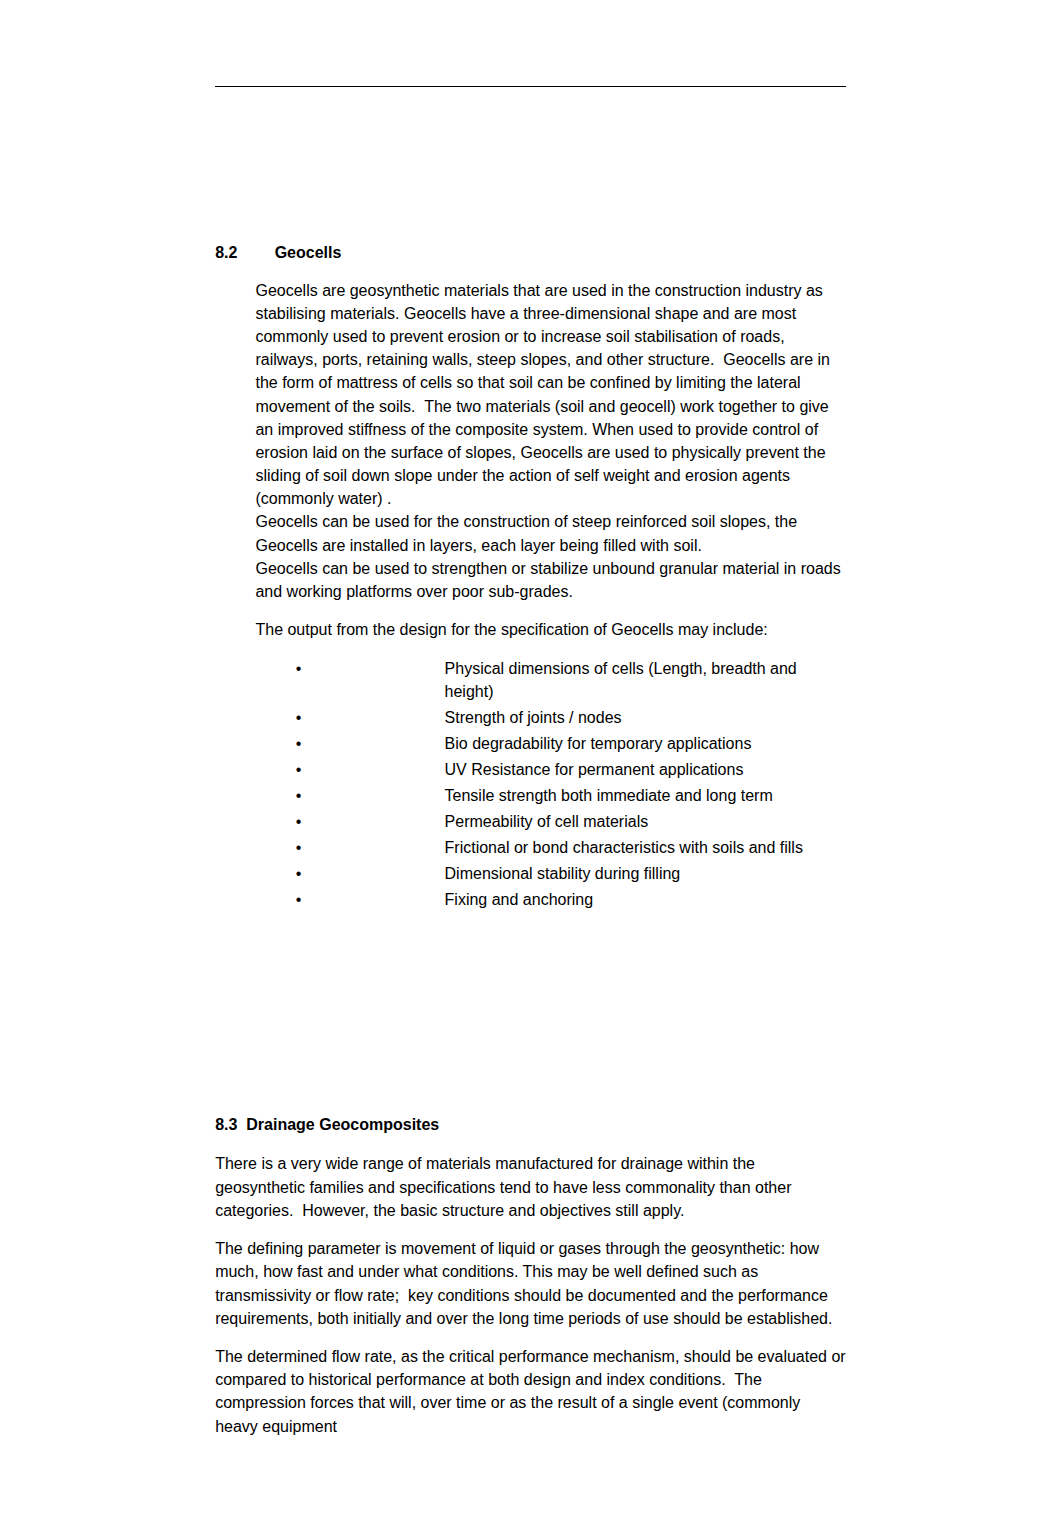8.2 Geocells
Geocells are geosynthetic materials that are used in the construction industry as stabilising materials. Geocells have a three-dimensional shape and are most commonly used to prevent erosion or to increase soil stabilisation of roads, railways, ports, retaining walls, steep slopes, and other structure. Geocells are in the form of mattress of cells so that soil can be confined by limiting the lateral movement of the soils. The two materials (soil and geocell) work together to give an improved stiffness of the composite system. When used to provide control of erosion laid on the surface of slopes, Geocells are used to physically prevent the sliding of soil down slope under the action of self weight and erosion agents (commonly water) .
Geocells can be used for the construction of steep reinforced soil slopes, the Geocells are installed in layers, each layer being filled with soil.
Geocells can be used to strengthen or stabilize unbound granular material in roads and working platforms over poor sub-grades.
The output from the design for the specification of Geocells may include:
Physical dimensions of cells (Length, breadth and height)
Strength of joints / nodes
Bio degradability for temporary applications
UV Resistance for permanent applications
Tensile strength both immediate and long term
Permeability of cell materials
Frictional or bond characteristics with soils and fills
Dimensional stability during filling
Fixing and anchoring
8.3 Drainage Geocomposites
There is a very wide range of materials manufactured for drainage within the geosynthetic families and specifications tend to have less commonality than other categories. However, the basic structure and objectives still apply.
The defining parameter is movement of liquid or gases through the geosynthetic: how much, how fast and under what conditions. This may be well defined such as transmissivity or flow rate; key conditions should be documented and the performance requirements, both initially and over the long time periods of use should be established.
The determined flow rate, as the critical performance mechanism, should be evaluated or compared to historical performance at both design and index conditions. The compression forces that will, over time or as the result of a single event (commonly heavy equipment